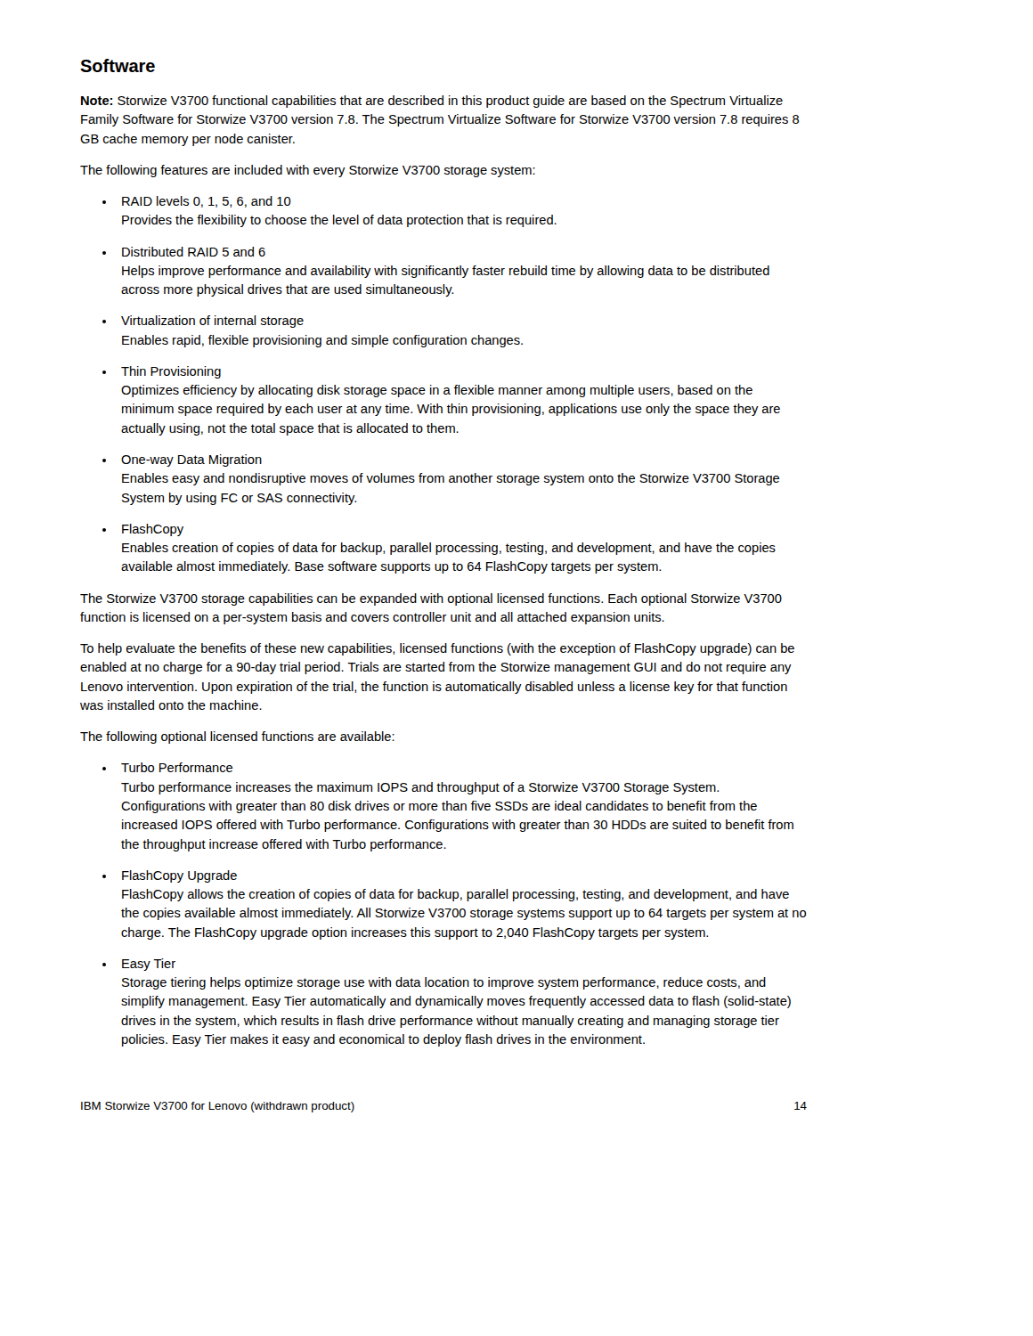Software
Note: Storwize V3700 functional capabilities that are described in this product guide are based on the Spectrum Virtualize Family Software for Storwize V3700 version 7.8. The Spectrum Virtualize Software for Storwize V3700 version 7.8 requires 8 GB cache memory per node canister.
The following features are included with every Storwize V3700 storage system:
RAID levels 0, 1, 5, 6, and 10 Provides the flexibility to choose the level of data protection that is required.
Distributed RAID 5 and 6 Helps improve performance and availability with significantly faster rebuild time by allowing data to be distributed across more physical drives that are used simultaneously.
Virtualization of internal storage Enables rapid, flexible provisioning and simple configuration changes.
Thin Provisioning Optimizes efficiency by allocating disk storage space in a flexible manner among multiple users, based on the minimum space required by each user at any time. With thin provisioning, applications use only the space they are actually using, not the total space that is allocated to them.
One-way Data Migration Enables easy and nondisruptive moves of volumes from another storage system onto the Storwize V3700 Storage System by using FC or SAS connectivity.
FlashCopy Enables creation of copies of data for backup, parallel processing, testing, and development, and have the copies available almost immediately. Base software supports up to 64 FlashCopy targets per system.
The Storwize V3700 storage capabilities can be expanded with optional licensed functions. Each optional Storwize V3700 function is licensed on a per-system basis and covers controller unit and all attached expansion units.
To help evaluate the benefits of these new capabilities, licensed functions (with the exception of FlashCopy upgrade) can be enabled at no charge for a 90-day trial period. Trials are started from the Storwize management GUI and do not require any Lenovo intervention. Upon expiration of the trial, the function is automatically disabled unless a license key for that function was installed onto the machine.
The following optional licensed functions are available:
Turbo Performance Turbo performance increases the maximum IOPS and throughput of a Storwize V3700 Storage System. Configurations with greater than 80 disk drives or more than five SSDs are ideal candidates to benefit from the increased IOPS offered with Turbo performance. Configurations with greater than 30 HDDs are suited to benefit from the throughput increase offered with Turbo performance.
FlashCopy Upgrade FlashCopy allows the creation of copies of data for backup, parallel processing, testing, and development, and have the copies available almost immediately. All Storwize V3700 storage systems support up to 64 targets per system at no charge. The FlashCopy upgrade option increases this support to 2,040 FlashCopy targets per system.
Easy Tier Storage tiering helps optimize storage use with data location to improve system performance, reduce costs, and simplify management. Easy Tier automatically and dynamically moves frequently accessed data to flash (solid-state) drives in the system, which results in flash drive performance without manually creating and managing storage tier policies. Easy Tier makes it easy and economical to deploy flash drives in the environment.
IBM Storwize V3700 for Lenovo (withdrawn product) 14